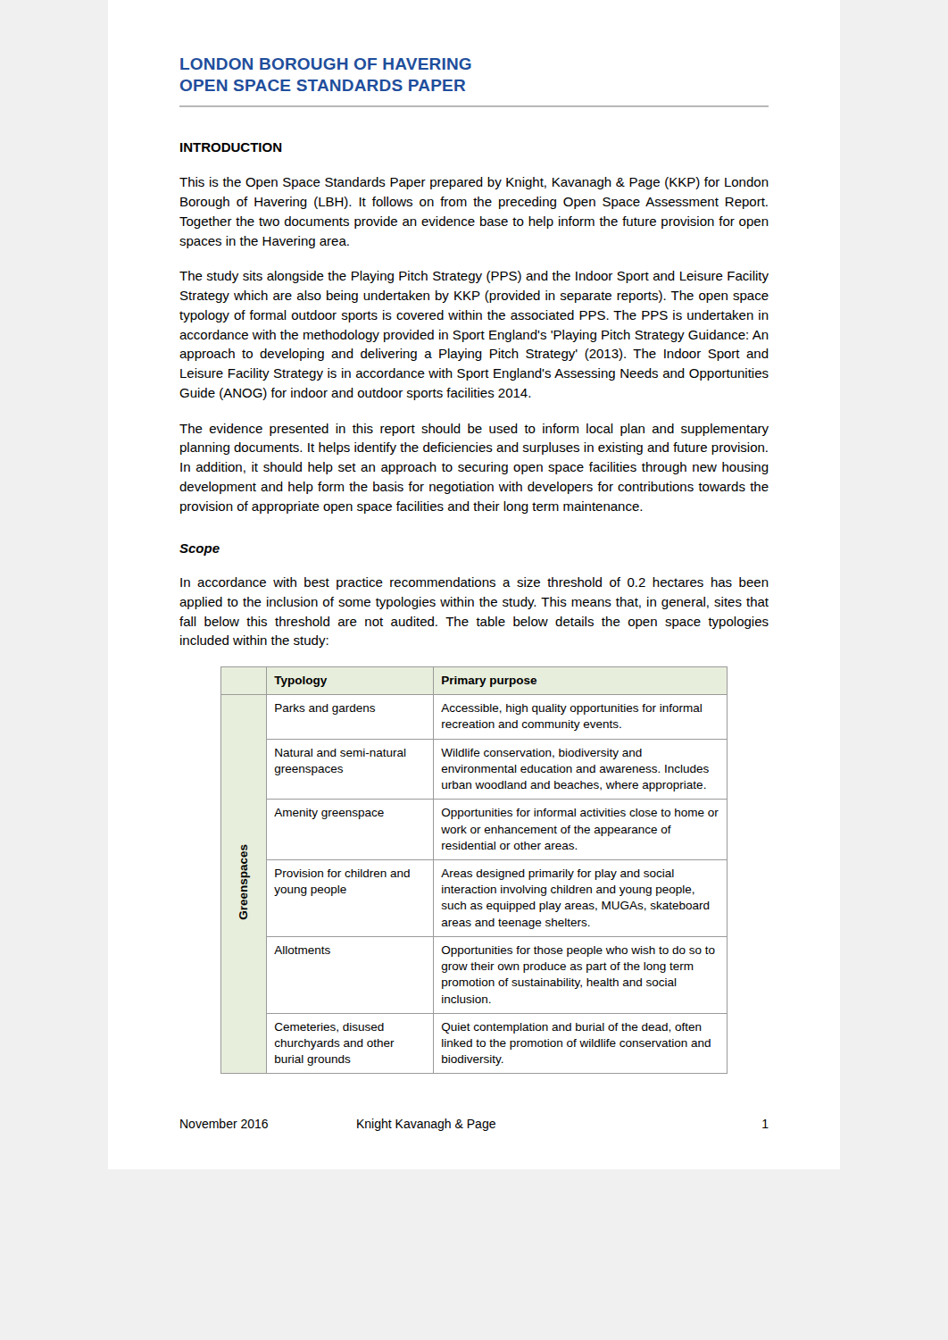LONDON BOROUGH OF HAVERING
OPEN SPACE STANDARDS PAPER
INTRODUCTION
This is the Open Space Standards Paper prepared by Knight, Kavanagh & Page (KKP) for London Borough of Havering (LBH). It follows on from the preceding Open Space Assessment Report. Together the two documents provide an evidence base to help inform the future provision for open spaces in the Havering area.
The study sits alongside the Playing Pitch Strategy (PPS) and the Indoor Sport and Leisure Facility Strategy which are also being undertaken by KKP (provided in separate reports). The open space typology of formal outdoor sports is covered within the associated PPS. The PPS is undertaken in accordance with the methodology provided in Sport England's 'Playing Pitch Strategy Guidance: An approach to developing and delivering a Playing Pitch Strategy' (2013). The Indoor Sport and Leisure Facility Strategy is in accordance with Sport England's Assessing Needs and Opportunities Guide (ANOG) for indoor and outdoor sports facilities 2014.
The evidence presented in this report should be used to inform local plan and supplementary planning documents. It helps identify the deficiencies and surpluses in existing and future provision. In addition, it should help set an approach to securing open space facilities through new housing development and help form the basis for negotiation with developers for contributions towards the provision of appropriate open space facilities and their long term maintenance.
Scope
In accordance with best practice recommendations a size threshold of 0.2 hectares has been applied to the inclusion of some typologies within the study. This means that, in general, sites that fall below this threshold are not audited. The table below details the open space typologies included within the study:
| | Typology | Primary purpose |
| --- | --- | --- |
| Greenspaces | Parks and gardens | Accessible, high quality opportunities for informal recreation and community events. |
| Natural and semi-natural greenspaces | Wildlife conservation, biodiversity and environmental education and awareness. Includes urban woodland and beaches, where appropriate. |
| Amenity greenspace | Opportunities for informal activities close to home or work or enhancement of the appearance of residential or other areas. |
| Provision for children and young people | Areas designed primarily for play and social interaction involving children and young people, such as equipped play areas, MUGAs, skateboard areas and teenage shelters. |
| Allotments | Opportunities for those people who wish to do so to grow their own produce as part of the long term promotion of sustainability, health and social inclusion. |
| Cemeteries, disused churchyards and other burial grounds | Quiet contemplation and burial of the dead, often linked to the promotion of wildlife conservation and biodiversity. |
November 2016
Knight Kavanagh & Page
1